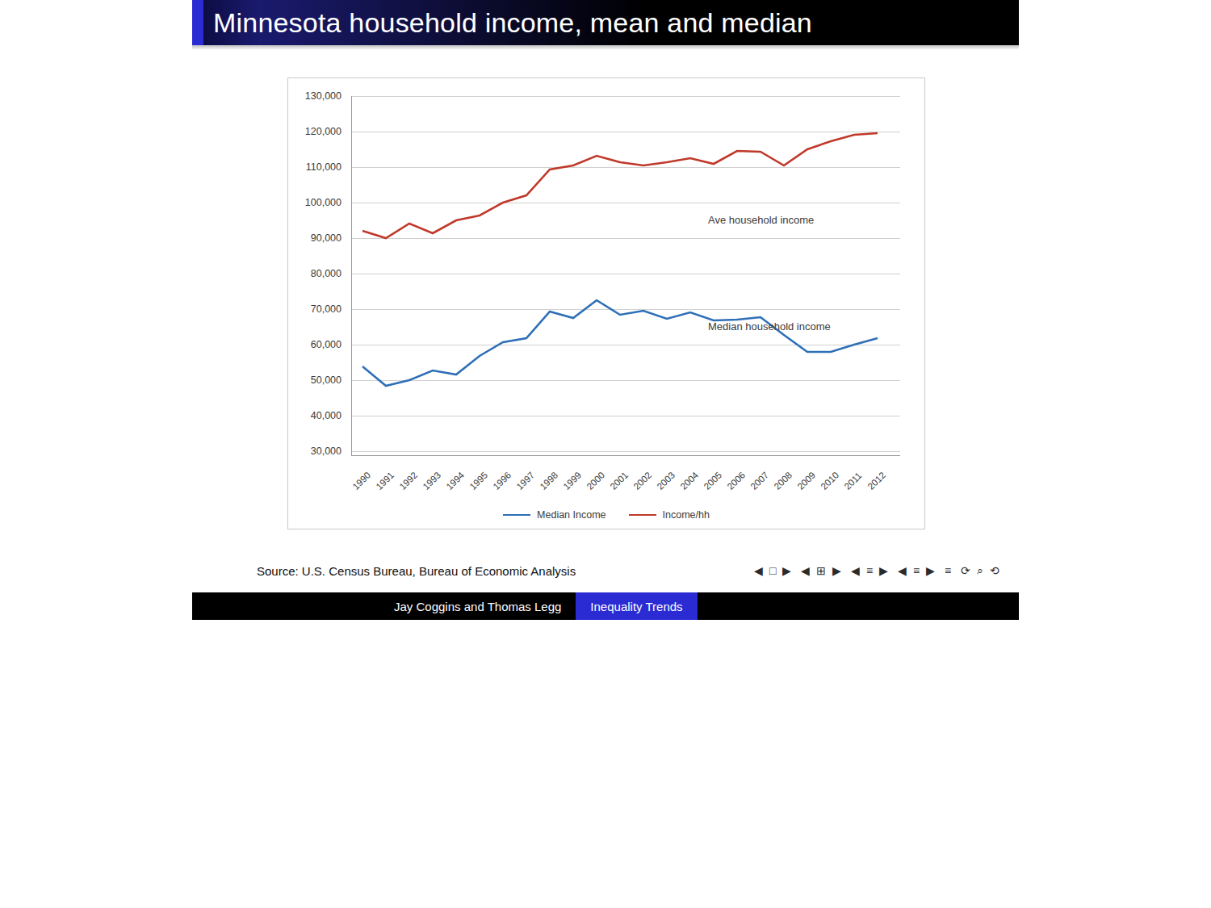Minnesota household income, mean and median
130,000
120,000
110,000
100,000
90,000
80,000
70,000
60,000
50,000
40,000
30,000
Ave household income
Median household income
1990
1991
1992
1993
1994
1995
1996
1997
1998
1999
2000
2001
2002
2003
2004
2005
2006
2007
2008
2009
2010
2011
2012
Median Income
Income/hh
Source: U.S. Census Bureau, Bureau of Economic Analysis
◀ □ ▶ ◀ ⊞ ▶ ◀ ≡ ▶ ◀ ≡ ▶ ≡ ⟳ ⌕ ⟲
Jay Coggins and Thomas Legg
Inequality Trends